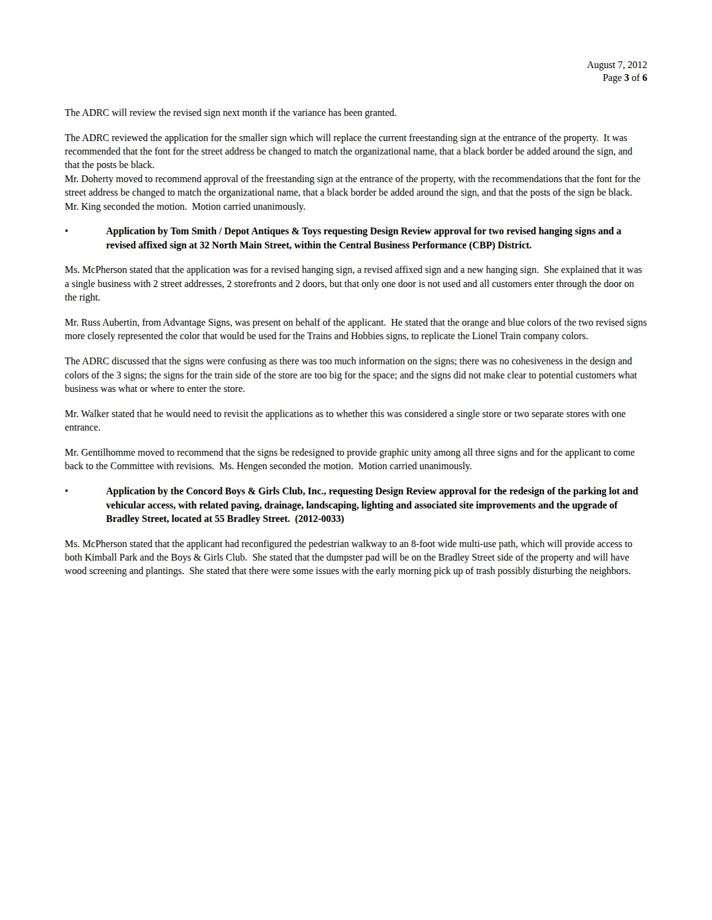August 7, 2012
Page 3 of 6
The ADRC will review the revised sign next month if the variance has been granted.
The ADRC reviewed the application for the smaller sign which will replace the current freestanding sign at the entrance of the property. It was recommended that the font for the street address be changed to match the organizational name, that a black border be added around the sign, and that the posts be black.
Mr. Doherty moved to recommend approval of the freestanding sign at the entrance of the property, with the recommendations that the font for the street address be changed to match the organizational name, that a black border be added around the sign, and that the posts of the sign be black. Mr. King seconded the motion. Motion carried unanimously.
Application by Tom Smith / Depot Antiques & Toys requesting Design Review approval for two revised hanging signs and a revised affixed sign at 32 North Main Street, within the Central Business Performance (CBP) District.
Ms. McPherson stated that the application was for a revised hanging sign, a revised affixed sign and a new hanging sign. She explained that it was a single business with 2 street addresses, 2 storefronts and 2 doors, but that only one door is not used and all customers enter through the door on the right.
Mr. Russ Aubertin, from Advantage Signs, was present on behalf of the applicant. He stated that the orange and blue colors of the two revised signs more closely represented the color that would be used for the Trains and Hobbies signs, to replicate the Lionel Train company colors.
The ADRC discussed that the signs were confusing as there was too much information on the signs; there was no cohesiveness in the design and colors of the 3 signs; the signs for the train side of the store are too big for the space; and the signs did not make clear to potential customers what business was what or where to enter the store.
Mr. Walker stated that he would need to revisit the applications as to whether this was considered a single store or two separate stores with one entrance.
Mr. Gentilhomme moved to recommend that the signs be redesigned to provide graphic unity among all three signs and for the applicant to come back to the Committee with revisions. Ms. Hengen seconded the motion. Motion carried unanimously.
Application by the Concord Boys & Girls Club, Inc., requesting Design Review approval for the redesign of the parking lot and vehicular access, with related paving, drainage, landscaping, lighting and associated site improvements and the upgrade of Bradley Street, located at 55 Bradley Street. (2012-0033)
Ms. McPherson stated that the applicant had reconfigured the pedestrian walkway to an 8-foot wide multi-use path, which will provide access to both Kimball Park and the Boys & Girls Club. She stated that the dumpster pad will be on the Bradley Street side of the property and will have wood screening and plantings. She stated that there were some issues with the early morning pick up of trash possibly disturbing the neighbors.